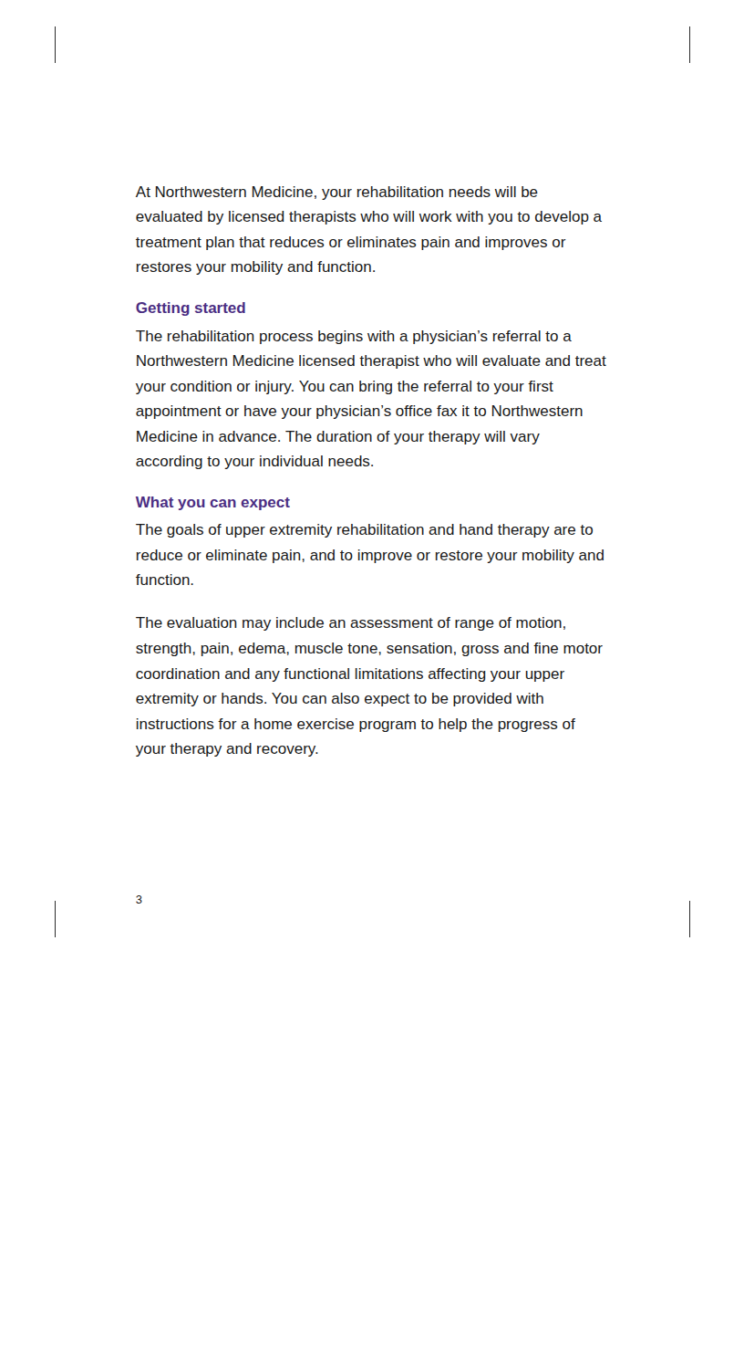At Northwestern Medicine, your rehabilitation needs will be evaluated by licensed therapists who will work with you to develop a treatment plan that reduces or eliminates pain and improves or restores your mobility and function.
Getting started
The rehabilitation process begins with a physician’s referral to a Northwestern Medicine licensed therapist who will evaluate and treat your condition or injury. You can bring the referral to your first appointment or have your physician’s office fax it to Northwestern Medicine in advance. The duration of your therapy will vary according to your individual needs.
What you can expect
The goals of upper extremity rehabilitation and hand therapy are to reduce or eliminate pain, and to improve or restore your mobility and function.
The evaluation may include an assessment of range of motion, strength, pain, edema, muscle tone, sensation, gross and fine motor coordination and any functional limitations affecting your upper extremity or hands. You can also expect to be provided with instructions for a home exercise program to help the progress of your therapy and recovery.
3